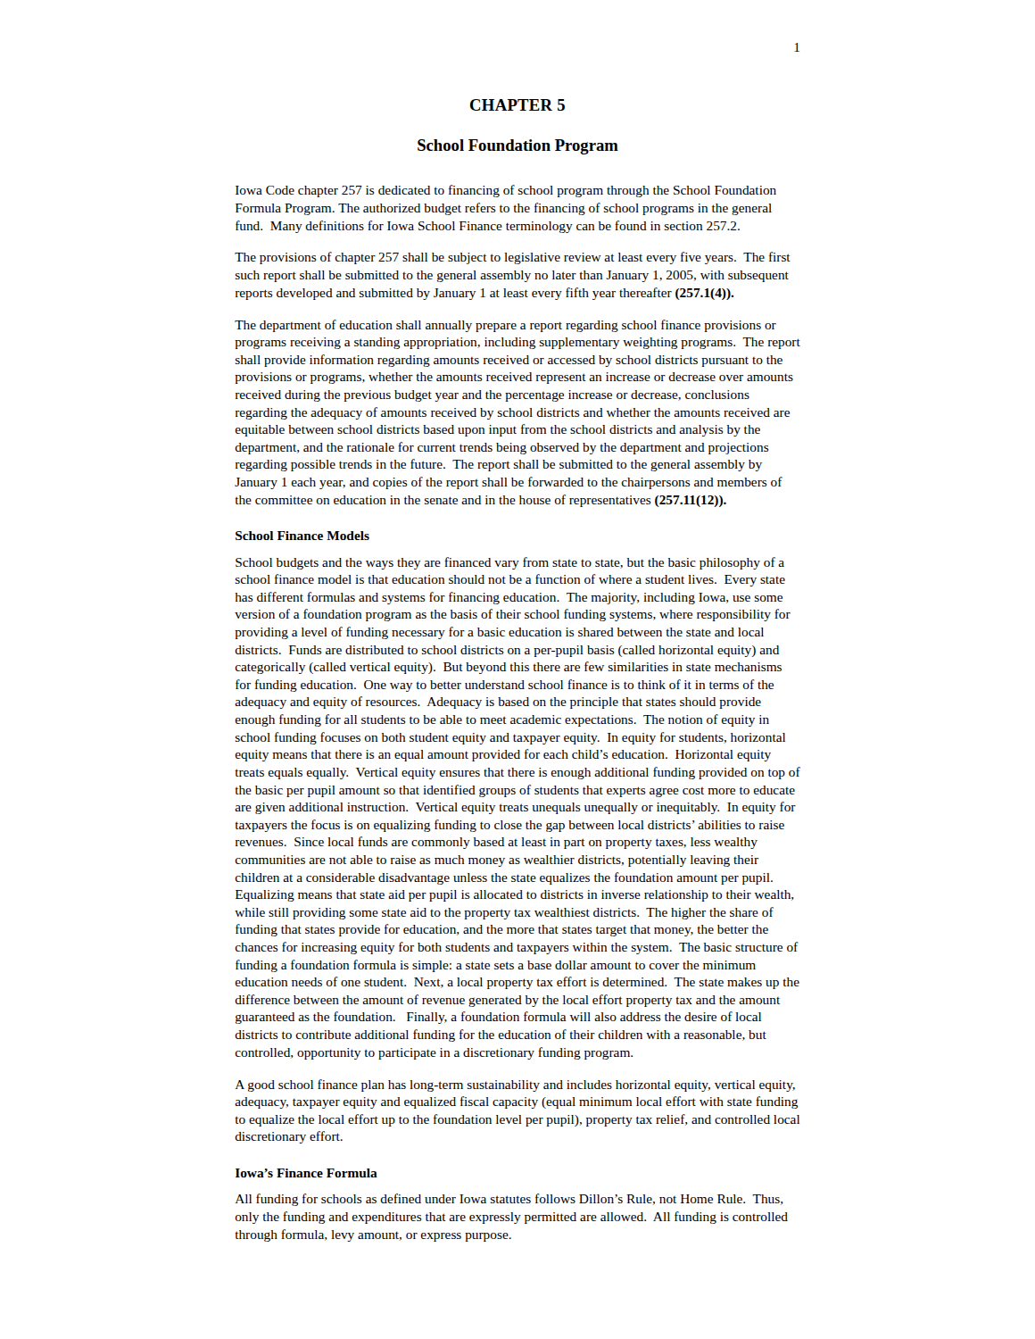1
CHAPTER 5
School Foundation Program
Iowa Code chapter 257 is dedicated to financing of school program through the School Foundation Formula Program. The authorized budget refers to the financing of school programs in the general fund. Many definitions for Iowa School Finance terminology can be found in section 257.2.
The provisions of chapter 257 shall be subject to legislative review at least every five years. The first such report shall be submitted to the general assembly no later than January 1, 2005, with subsequent reports developed and submitted by January 1 at least every fifth year thereafter (257.1(4)).
The department of education shall annually prepare a report regarding school finance provisions or programs receiving a standing appropriation, including supplementary weighting programs. The report shall provide information regarding amounts received or accessed by school districts pursuant to the provisions or programs, whether the amounts received represent an increase or decrease over amounts received during the previous budget year and the percentage increase or decrease, conclusions regarding the adequacy of amounts received by school districts and whether the amounts received are equitable between school districts based upon input from the school districts and analysis by the department, and the rationale for current trends being observed by the department and projections regarding possible trends in the future. The report shall be submitted to the general assembly by January 1 each year, and copies of the report shall be forwarded to the chairpersons and members of the committee on education in the senate and in the house of representatives (257.11(12)).
School Finance Models
School budgets and the ways they are financed vary from state to state, but the basic philosophy of a school finance model is that education should not be a function of where a student lives. Every state has different formulas and systems for financing education. The majority, including Iowa, use some version of a foundation program as the basis of their school funding systems, where responsibility for providing a level of funding necessary for a basic education is shared between the state and local districts. Funds are distributed to school districts on a per-pupil basis (called horizontal equity) and categorically (called vertical equity). But beyond this there are few similarities in state mechanisms for funding education. One way to better understand school finance is to think of it in terms of the adequacy and equity of resources. Adequacy is based on the principle that states should provide enough funding for all students to be able to meet academic expectations. The notion of equity in school funding focuses on both student equity and taxpayer equity. In equity for students, horizontal equity means that there is an equal amount provided for each child’s education. Horizontal equity treats equals equally. Vertical equity ensures that there is enough additional funding provided on top of the basic per pupil amount so that identified groups of students that experts agree cost more to educate are given additional instruction. Vertical equity treats unequals unequally or inequitably. In equity for taxpayers the focus is on equalizing funding to close the gap between local districts’ abilities to raise revenues. Since local funds are commonly based at least in part on property taxes, less wealthy communities are not able to raise as much money as wealthier districts, potentially leaving their children at a considerable disadvantage unless the state equalizes the foundation amount per pupil. Equalizing means that state aid per pupil is allocated to districts in inverse relationship to their wealth, while still providing some state aid to the property tax wealthiest districts. The higher the share of funding that states provide for education, and the more that states target that money, the better the chances for increasing equity for both students and taxpayers within the system. The basic structure of funding a foundation formula is simple: a state sets a base dollar amount to cover the minimum education needs of one student. Next, a local property tax effort is determined. The state makes up the difference between the amount of revenue generated by the local effort property tax and the amount guaranteed as the foundation. Finally, a foundation formula will also address the desire of local districts to contribute additional funding for the education of their children with a reasonable, but controlled, opportunity to participate in a discretionary funding program.
A good school finance plan has long-term sustainability and includes horizontal equity, vertical equity, adequacy, taxpayer equity and equalized fiscal capacity (equal minimum local effort with state funding to equalize the local effort up to the foundation level per pupil), property tax relief, and controlled local discretionary effort.
Iowa’s Finance Formula
All funding for schools as defined under Iowa statutes follows Dillon’s Rule, not Home Rule. Thus, only the funding and expenditures that are expressly permitted are allowed. All funding is controlled through formula, levy amount, or express purpose.